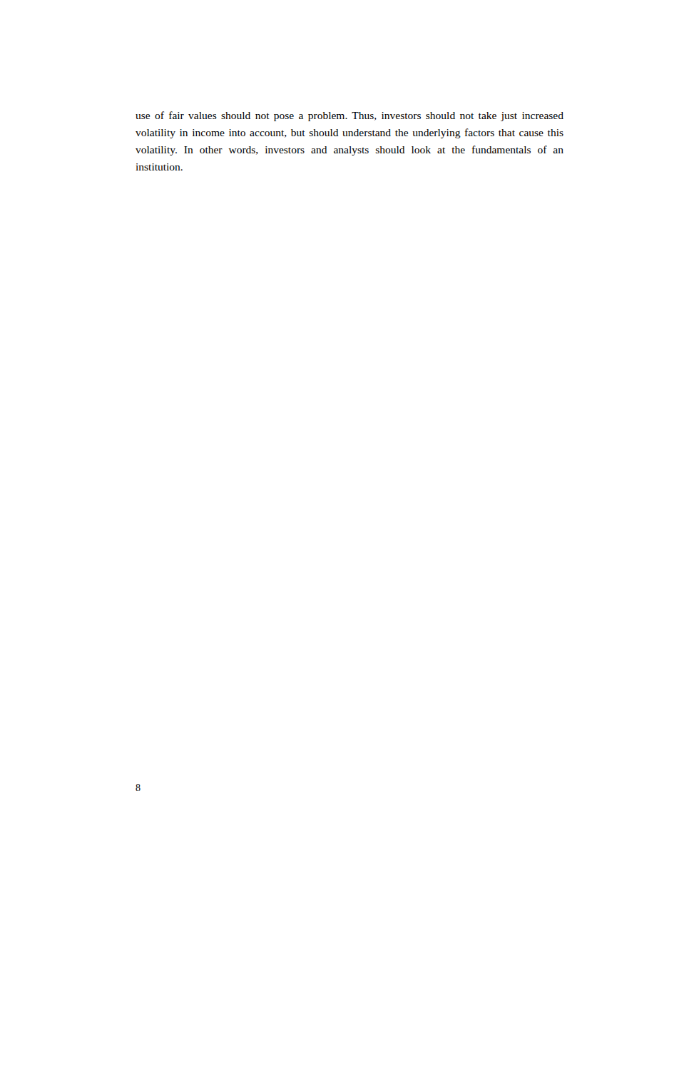use of fair values should not pose a problem. Thus, investors should not take just increased volatility in income into account, but should understand the underlying factors that cause this volatility. In other words, investors and analysts should look at the fundamentals of an institution.
8